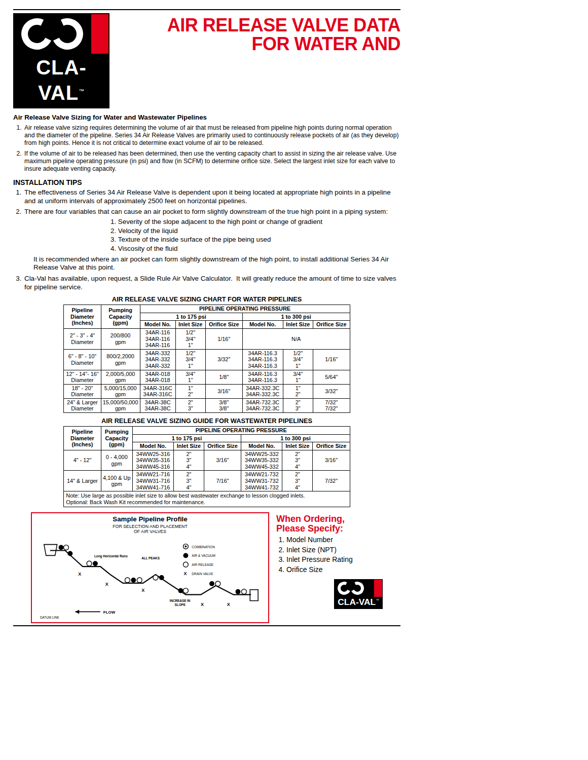®
CLA-VAL™
AIR RELEASE VALVE DATA
FOR WATER AND
Air Release Valve Sizing for Water and Wastewater Pipelines
Air release valve sizing requires determining the volume of air that must be released from pipeline high points during normal operation and the diameter of the pipeline. Series 34 Air Release Valves are primarily used to continuously release pockets of air (as they develop) from high points. Hence it is not critical to determine exact volume of air to be released.
If the volume of air to be released has been determined, then use the venting capacity chart to assist in sizing the air release valve. Use maximum pipeline operating pressure (in psi) and flow (in SCFM) to determine orifice size. Select the largest inlet size for each valve to insure adequate venting capacity.
INSTALLATION TIPS
The effectiveness of Series 34 Air Release Valve is dependent upon it being located at appropriate high points in a pipeline and at uniform intervals of approximately 2500 feet on horizontal pipelines.
There are four variables that can cause an air pocket to form slightly downstream of the true high point in a piping system:
Severity of the slope adjacent to the high point or change of gradient
Velocity of the liquid
Texture of the inside surface of the pipe being used
Viscosity of the fluid
It is recommended where an air pocket can form slightly downstream of the high point, to install additional Series 34 Air Release Valve at this point.
Cla-Val has available, upon request, a Slide Rule Air Valve Calculator. It will greatly reduce the amount of time to size valves for pipeline service.
AIR RELEASE VALVE SIZING CHART FOR WATER PIPELINES
| Pipeline Diameter (Inches) | Pumping Capacity (gpm) | PIPELINE OPERATING PRESSURE |
| --- | --- | --- |
| 1 to 175 psi | 1 to 300 psi |
| Model No. | Inlet Size | Orifice Size | Model No. | Inlet Size | Orifice Size |
| 2" - 3" - 4" Diameter | 200/800 gpm | 34AR-116 34AR-116 34AR-116 | 1/2" 3/4" 1" | 1/16" | N/A |
| 6" - 8" - 10" Diameter | 800/2,2000 gpm | 34AR-332 34AR-332 34AR-332 | 1/2" 3/4" 1" | 3/32" | 34AR-116.3 34AR-116.3 34AR-116.3 | 1/2" 3/4" 1" | 1/16" |
| 12" - 14"- 16" Diameter | 2,000/5,000 gpm | 34AR-018 34AR-018 | 3/4" 1" | 1/8" | 34AR-116.3 34AR-116.3 | 3/4" 1" | 5/64" |
| 18" - 20" Diameter | 5,000/15,000 gpm | 34AR-316C 34AR-316C | 1" 2" | 3/16" | 34AR-332.3C 34AR-332.3C | 1" 2" | 3/32" |
| 24" & Larger Diameter | 15,000/50,000 gpm | 34AR-38C 34AR-38C | 2" 3" | 3/8" 3/8" | 34AR-732.3C 34AR-732.3C | 2" 3" | 7/32" 7/32" |
AIR RELEASE VALVE SIZING GUIDE FOR WASTEWATER PIPELINES
| Pipeline Diameter (Inches) | Pumping Capacity (gpm) | PIPELINE OPERATING PRESSURE |
| --- | --- | --- |
| 1 to 175 psi | 1 to 300 psi |
| Model No. | Inlet Size | Orifice Size | Model No. | Inlet Size | Orifice Size |
| 4" - 12" | 0 - 4,000 gpm | 34WW25-316 34WW35-316 34WW45-316 | 2" 3" 4" | 3/16" | 34WW25-332 34WW35-332 34WW45-332 | 2" 3" 4" | 3/16" |
| 14" & Larger | 4,100 & Up gpm | 34WW21-716 34WW31-716 34WW41-716 | 2" 3" 4" | 7/16" | 34WW21-732 34WW31-732 34WW41-732 | 2" 3" 4" | 7/32" |
Note: Use large as possible inlet size to allow best wastewater exchange to lesson clogged inlets.
Optional: Back Wash Kit recommended for maintenance.
Sample Pipeline Profile
FOR SELECTION AND PLACEMENT
OF AIR VALVES
X X X X X Long Horizontal Runs ALL PEAKS INCREASE IN SLOPE FLOW DATUM LINE COMBINATION AIR & VACUUM AIR RELEASE X DRAIN VALVE
When Ordering,
Please Specify:
Model Number
Inlet Size (NPT)
Inlet Pressure Rating
Orifice Size
®
CLA-VAL™